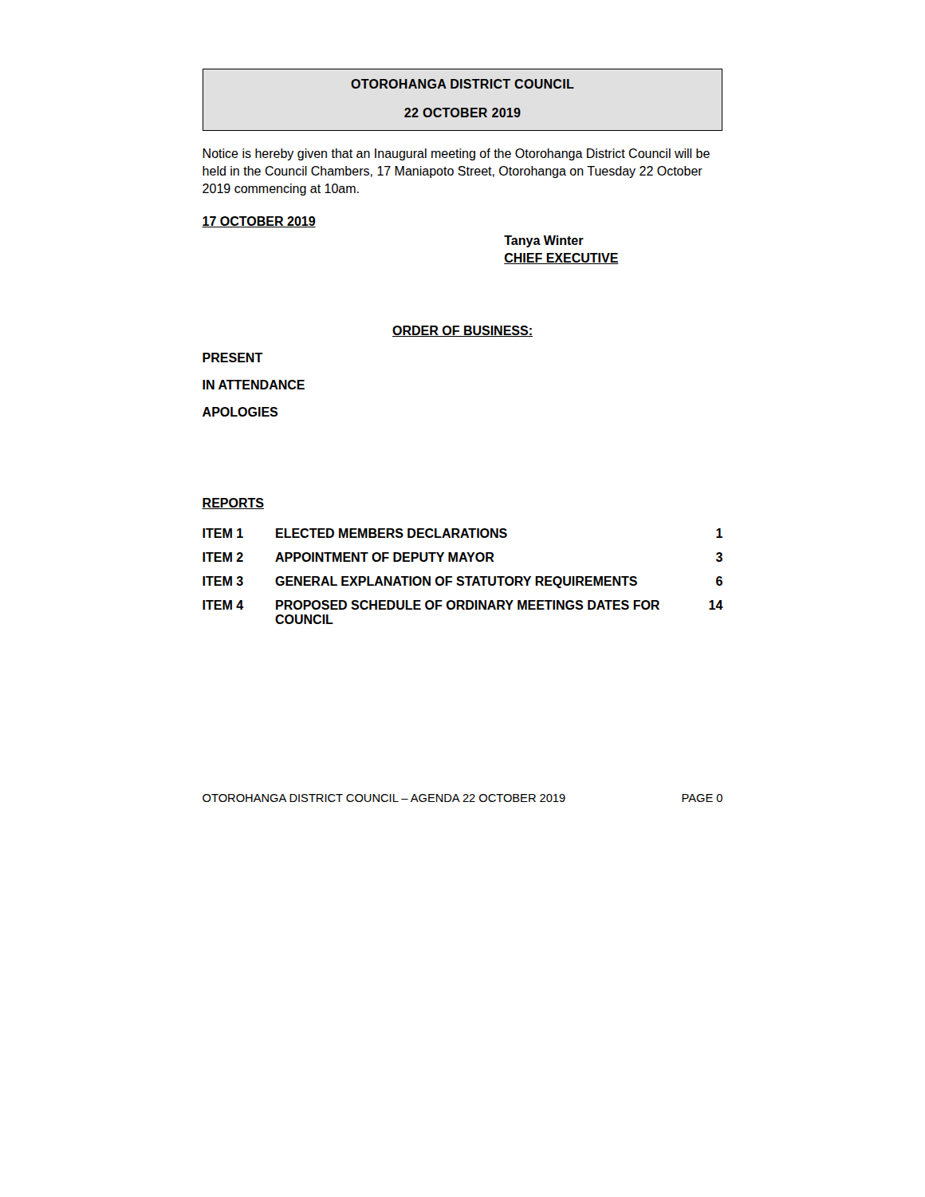OTOROHANGA DISTRICT COUNCIL
22 OCTOBER 2019
Notice is hereby given that an Inaugural meeting of the Otorohanga District Council will be held in the Council Chambers, 17 Maniapoto Street, Otorohanga on Tuesday 22 October 2019 commencing at 10am.
17 OCTOBER 2019
Tanya Winter
CHIEF EXECUTIVE
ORDER OF BUSINESS:
PRESENT
IN ATTENDANCE
APOLOGIES
REPORTS
| ITEM 1 | ELECTED MEMBERS DECLARATIONS | 1 |
| ITEM 2 | APPOINTMENT OF DEPUTY MAYOR | 3 |
| ITEM 3 | GENERAL EXPLANATION OF STATUTORY REQUIREMENTS | 6 |
| ITEM 4 | PROPOSED SCHEDULE OF ORDINARY MEETINGS DATES FOR COUNCIL | 14 |
OTOROHANGA DISTRICT COUNCIL – AGENDA 22 OCTOBER 2019 PAGE 0